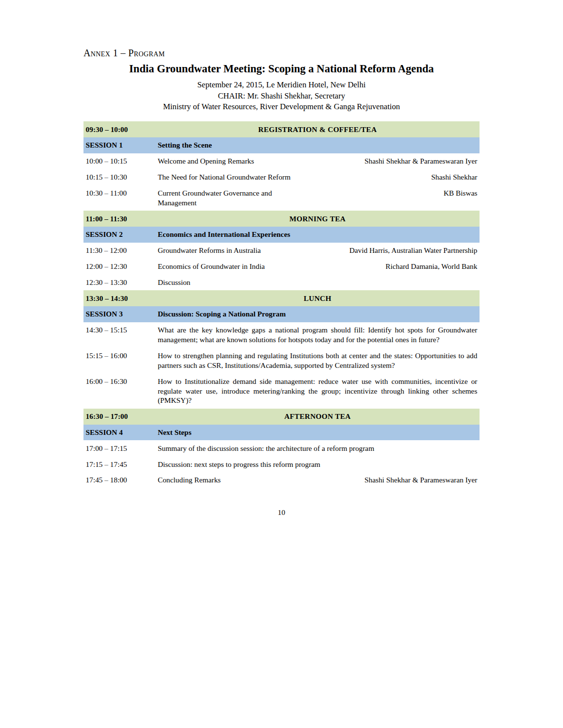Annex 1 – Program
India Groundwater Meeting: Scoping a National Reform Agenda
September 24, 2015, Le Meridien Hotel, New Delhi
CHAIR: Mr. Shashi Shekhar, Secretary
Ministry of Water Resources, River Development & Ganga Rejuvenation
| 09:30 – 10:00 | REGISTRATION & COFFEE/TEA |
| SESSION 1 | Setting the Scene |
| 10:00 – 10:15 | Welcome and Opening Remarks | Shashi Shekhar & Parameswaran Iyer |
| 10:15 – 10:30 | The Need for National Groundwater Reform | Shashi Shekhar |
| 10:30 – 11:00 | Current Groundwater Governance and Management | KB Biswas |
| 11:00 – 11:30 | MORNING TEA |
| SESSION 2 | Economics and International Experiences |
| 11:30 – 12:00 | Groundwater Reforms in Australia | David Harris, Australian Water Partnership |
| 12:00 – 12:30 | Economics of Groundwater in India | Richard Damania, World Bank |
| 12:30 – 13:30 | Discussion |
| 13:30 – 14:30 | LUNCH |
| SESSION 3 | Discussion: Scoping a National Program |
| 14:30 – 15:15 | What are the key knowledge gaps a national program should fill: Identify hot spots for Groundwater management; what are known solutions for hotspots today and for the potential ones in future? |
| 15:15 – 16:00 | How to strengthen planning and regulating Institutions both at center and the states: Opportunities to add partners such as CSR, Institutions/Academia, supported by Centralized system? |
| 16:00 – 16:30 | How to Institutionalize demand side management: reduce water use with communities, incentivize or regulate water use, introduce metering/ranking the group; incentivize through linking other schemes (PMKSY)? |
| 16:30 – 17:00 | AFTERNOON TEA |
| SESSION 4 | Next Steps |
| 17:00 – 17:15 | Summary of the discussion session: the architecture of a reform program |
| 17:15 – 17:45 | Discussion: next steps to progress this reform program |
| 17:45 – 18:00 | Concluding Remarks | Shashi Shekhar & Parameswaran Iyer |
10